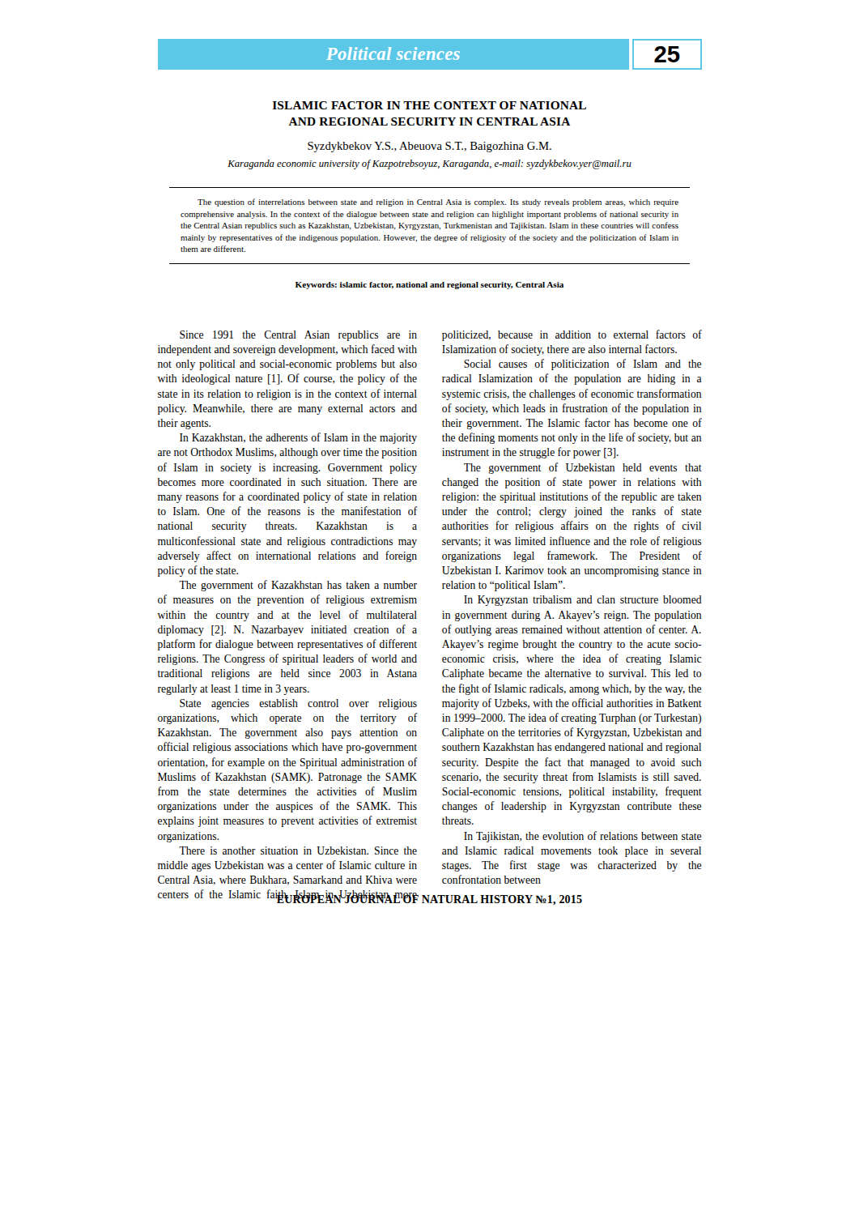Political sciences
25
Islamic factor in the context of national
and regional security in Central Asia
Syzdykbekov Y.S., Abeuova S.T., Baigozhina G.M.
Karaganda economic university of Kazpotrebsoyuz, Karaganda, e-mail: syzdykbekov.yer@mail.ru
The question of interrelations between state and religion in Central Asia is complex. Its study reveals problem areas, which require comprehensive analysis. In the context of the dialogue between state and religion can highlight important problems of national security in the Central Asian republics such as Kazakhstan, Uzbekistan, Kyrgyzstan, Turkmenistan and Tajikistan. Islam in these countries will confess mainly by representatives of the indigenous population. However, the degree of religiosity of the society and the politicization of Islam in them are different.
Keywords: islamic factor, national and regional security, Central Asia
Since 1991 the Central Asian republics are in independent and sovereign development, which faced with not only political and social-economic problems but also with ideological nature [1]. Of course, the policy of the state in its relation to religion is in the context of internal policy. Meanwhile, there are many external actors and their agents.
In Kazakhstan, the adherents of Islam in the majority are not Orthodox Muslims, although over time the position of Islam in society is increasing. Government policy becomes more coordinated in such situation. There are many reasons for a coordinated policy of state in relation to Islam. One of the reasons is the manifestation of national security threats. Kazakhstan is a multiconfessional state and religious contradictions may adversely affect on international relations and foreign policy of the state.
The government of Kazakhstan has taken a number of measures on the prevention of religious extremism within the country and at the level of multilateral diplomacy [2]. N. Nazarbayev initiated creation of a platform for dialogue between representatives of different religions. The Congress of spiritual leaders of world and traditional religions are held since 2003 in Astana regularly at least 1 time in 3 years.
State agencies establish control over religious organizations, which operate on the territory of Kazakhstan. The government also pays attention on official religious associations which have pro-government orientation, for example on the Spiritual administration of Muslims of Kazakhstan (SAMK). Patronage the SAMK from the state determines the activities of Muslim organizations under the auspices of the SAMK. This explains joint measures to prevent activities of extremist organizations.
There is another situation in Uzbekistan. Since the middle ages Uzbekistan was a center of Islamic culture in Central Asia, where Bukhara, Samarkand and Khiva were centers of the Islamic faith. Islam in Uzbekistan more politicized, because in addition to external factors of Islamization of society, there are also internal factors.
Social causes of politicization of Islam and the radical Islamization of the population are hiding in a systemic crisis, the challenges of economic transformation of society, which leads in frustration of the population in their government. The Islamic factor has become one of the defining moments not only in the life of society, but an instrument in the struggle for power [3].
The government of Uzbekistan held events that changed the position of state power in relations with religion: the spiritual institutions of the republic are taken under the control; clergy joined the ranks of state authorities for religious affairs on the rights of civil servants; it was limited influence and the role of religious organizations legal framework. The President of Uzbekistan I. Karimov took an uncompromising stance in relation to “political Islam”.
In Kyrgyzstan tribalism and clan structure bloomed in government during A. Akayev’s reign. The population of outlying areas remained without attention of center. A. Akayev’s regime brought the country to the acute socio-economic crisis, where the idea of creating Islamic Caliphate became the alternative to survival. This led to the fight of Islamic radicals, among which, by the way, the majority of Uzbeks, with the official authorities in Batkent in 1999–2000. The idea of creating Turphan (or Turkestan) Caliphate on the territories of Kyrgyzstan, Uzbekistan and southern Kazakhstan has endangered national and regional security. Despite the fact that managed to avoid such scenario, the security threat from Islamists is still saved. Social-economic tensions, political instability, frequent changes of leadership in Kyrgyzstan contribute these threats.
In Tajikistan, the evolution of relations between state and Islamic radical movements took place in several stages. The first stage was characterized by the confrontation between
EUROPEAN JOURNAL OF NATURAL HISTORY №1, 2015